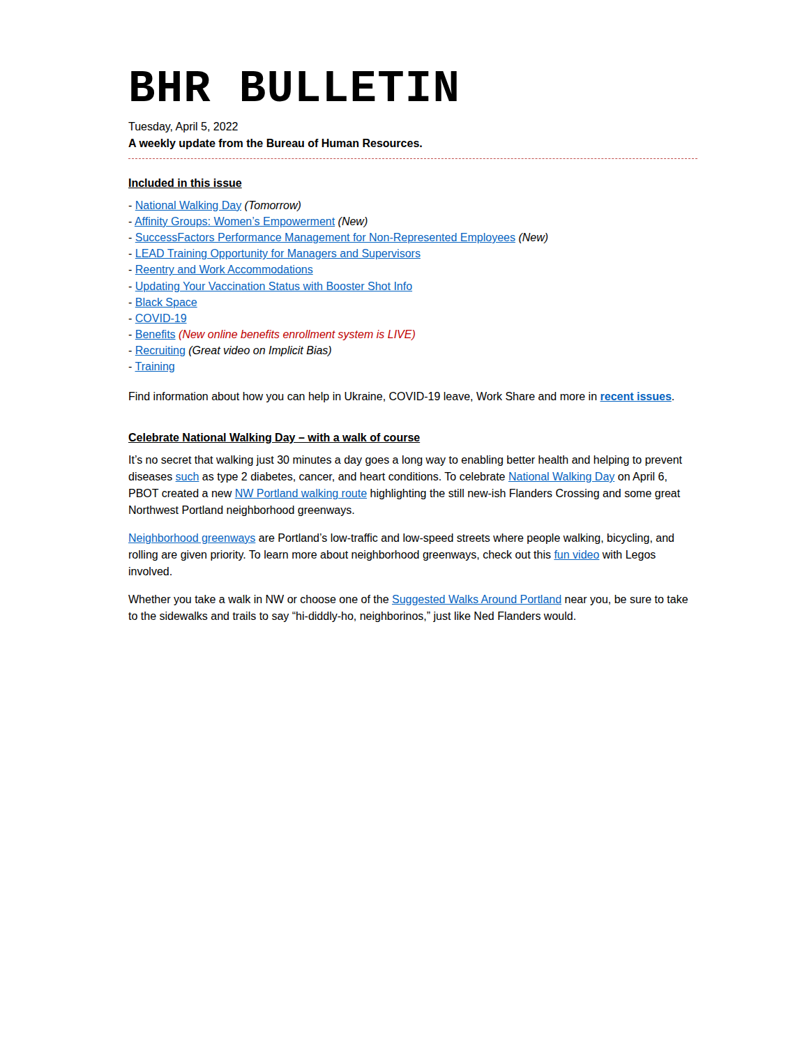BHR BULLETIN
Tuesday, April 5, 2022
A weekly update from the Bureau of Human Resources.
Included in this issue
National Walking Day (Tomorrow)
Affinity Groups: Women’s Empowerment (New)
SuccessFactors Performance Management for Non-Represented Employees (New)
LEAD Training Opportunity for Managers and Supervisors
Reentry and Work Accommodations
Updating Your Vaccination Status with Booster Shot Info
Black Space
COVID-19
Benefits (New online benefits enrollment system is LIVE)
Recruiting (Great video on Implicit Bias)
Training
Find information about how you can help in Ukraine, COVID-19 leave, Work Share and more in recent issues.
Celebrate National Walking Day – with a walk of course
It’s no secret that walking just 30 minutes a day goes a long way to enabling better health and helping to prevent diseases such as type 2 diabetes, cancer, and heart conditions. To celebrate National Walking Day on April 6, PBOT created a new NW Portland walking route highlighting the still new-ish Flanders Crossing and some great Northwest Portland neighborhood greenways.
Neighborhood greenways are Portland’s low-traffic and low-speed streets where people walking, bicycling, and rolling are given priority. To learn more about neighborhood greenways, check out this fun video with Legos involved.
Whether you take a walk in NW or choose one of the Suggested Walks Around Portland near you, be sure to take to the sidewalks and trails to say “hi-diddly-ho, neighborinos,” just like Ned Flanders would.